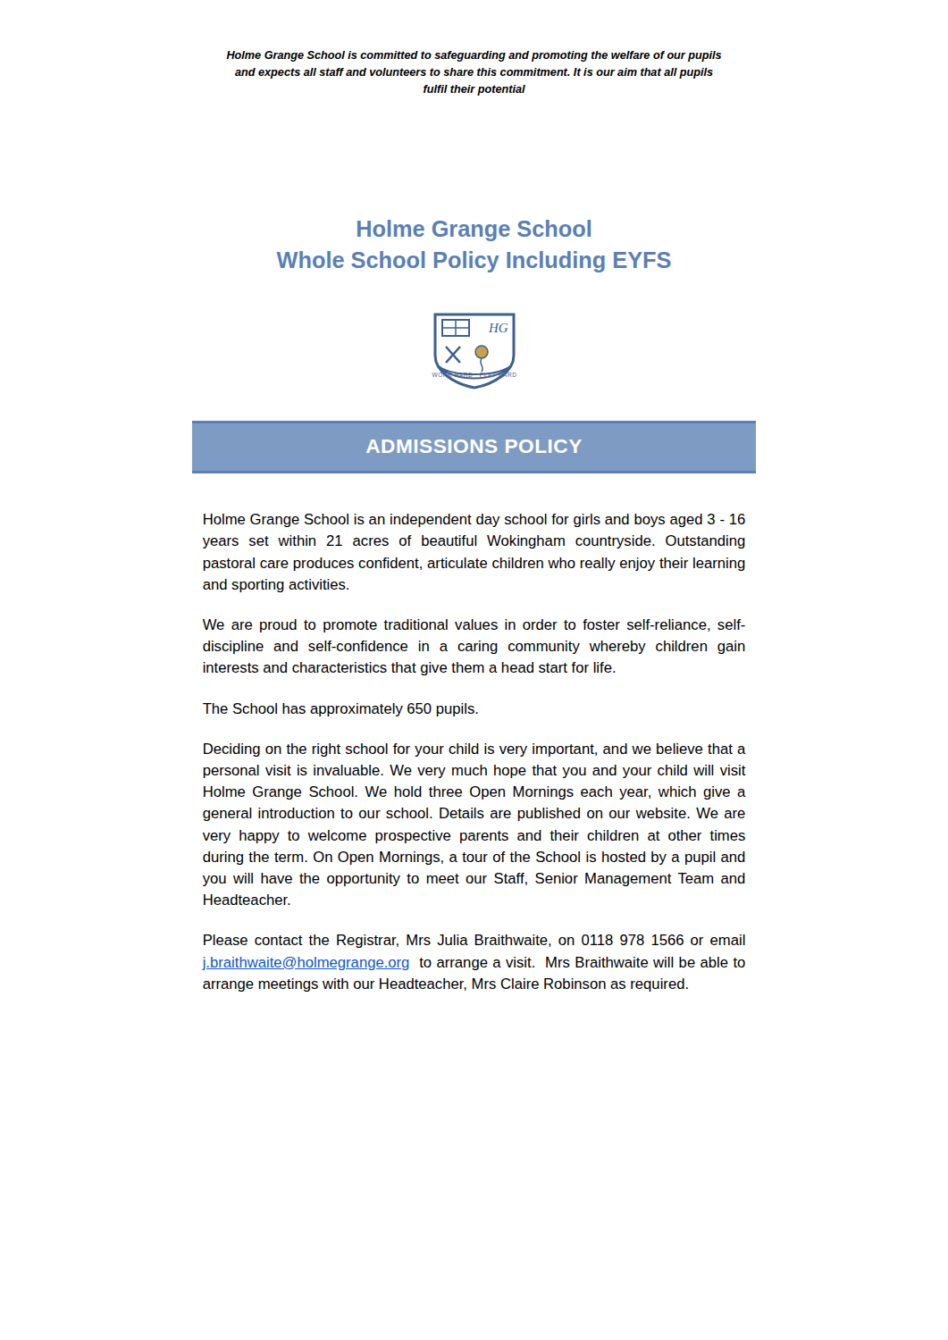Holme Grange School is committed to safeguarding and promoting the welfare of our pupils and expects all staff and volunteers to share this commitment. It is our aim that all pupils fulfil their potential
Holme Grange School
Whole School Policy Including EYFS
HG WORK HARD · PLAY HARD
ADMISSIONS POLICY
Holme Grange School is an independent day school for girls and boys aged 3 - 16 years set within 21 acres of beautiful Wokingham countryside. Outstanding pastoral care produces confident, articulate children who really enjoy their learning and sporting activities.
We are proud to promote traditional values in order to foster self-reliance, self-discipline and self-confidence in a caring community whereby children gain interests and characteristics that give them a head start for life.
The School has approximately 650 pupils.
Deciding on the right school for your child is very important, and we believe that a personal visit is invaluable. We very much hope that you and your child will visit Holme Grange School. We hold three Open Mornings each year, which give a general introduction to our school. Details are published on our website. We are very happy to welcome prospective parents and their children at other times during the term. On Open Mornings, a tour of the School is hosted by a pupil and you will have the opportunity to meet our Staff, Senior Management Team and Headteacher.
Please contact the Registrar, Mrs Julia Braithwaite, on 0118 978 1566 or email j.braithwaite@holmegrange.org to arrange a visit. Mrs Braithwaite will be able to arrange meetings with our Headteacher, Mrs Claire Robinson as required.